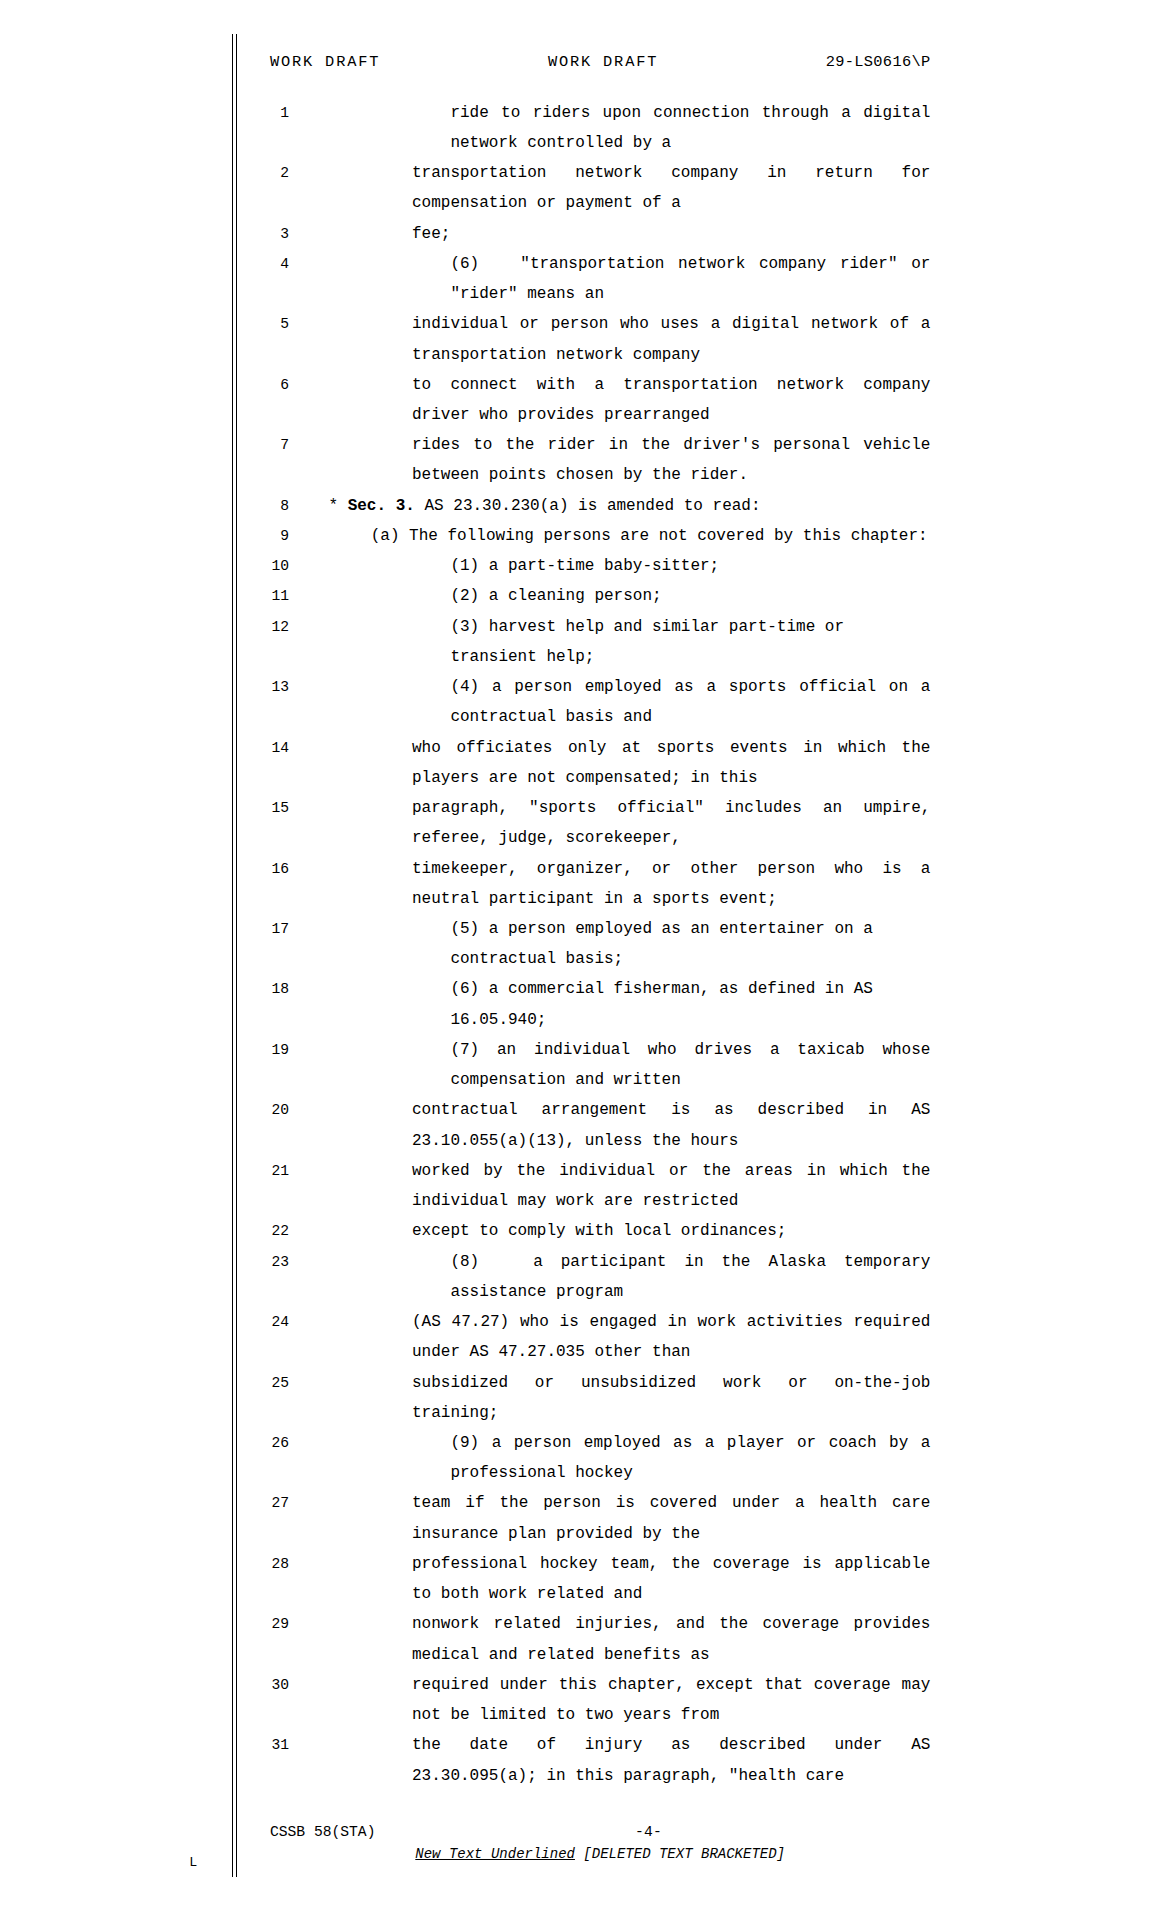L
WORK DRAFT
WORK DRAFT
29-LS0616\P
ride to riders upon connection through a digital network controlled by a
transportation network company in return for compensation or payment of a
fee;
(6) "transportation network company rider" or "rider" means an
individual or person who uses a digital network of a transportation network company
to connect with a transportation network company driver who provides prearranged
rides to the rider in the driver's personal vehicle between points chosen by the rider.
* Sec. 3. AS 23.30.230(a) is amended to read:
(a) The following persons are not covered by this chapter:
(1) a part-time baby-sitter;
(2) a cleaning person;
(3) harvest help and similar part-time or transient help;
(4) a person employed as a sports official on a contractual basis and
who officiates only at sports events in which the players are not compensated; in this
paragraph, "sports official" includes an umpire, referee, judge, scorekeeper,
timekeeper, organizer, or other person who is a neutral participant in a sports event;
(5) a person employed as an entertainer on a contractual basis;
(6) a commercial fisherman, as defined in AS 16.05.940;
(7) an individual who drives a taxicab whose compensation and written
contractual arrangement is as described in AS 23.10.055(a)(13), unless the hours
worked by the individual or the areas in which the individual may work are restricted
except to comply with local ordinances;
(8) a participant in the Alaska temporary assistance program
(AS 47.27) who is engaged in work activities required under AS 47.27.035 other than
subsidized or unsubsidized work or on-the-job training;
(9) a person employed as a player or coach by a professional hockey
team if the person is covered under a health care insurance plan provided by the
professional hockey team, the coverage is applicable to both work related and
nonwork related injuries, and the coverage provides medical and related benefits as
required under this chapter, except that coverage may not be limited to two years from
the date of injury as described under AS 23.30.095(a); in this paragraph, "health care
CSSB 58(STA)
-4-
New Text Underlined [DELETED TEXT BRACKETED]